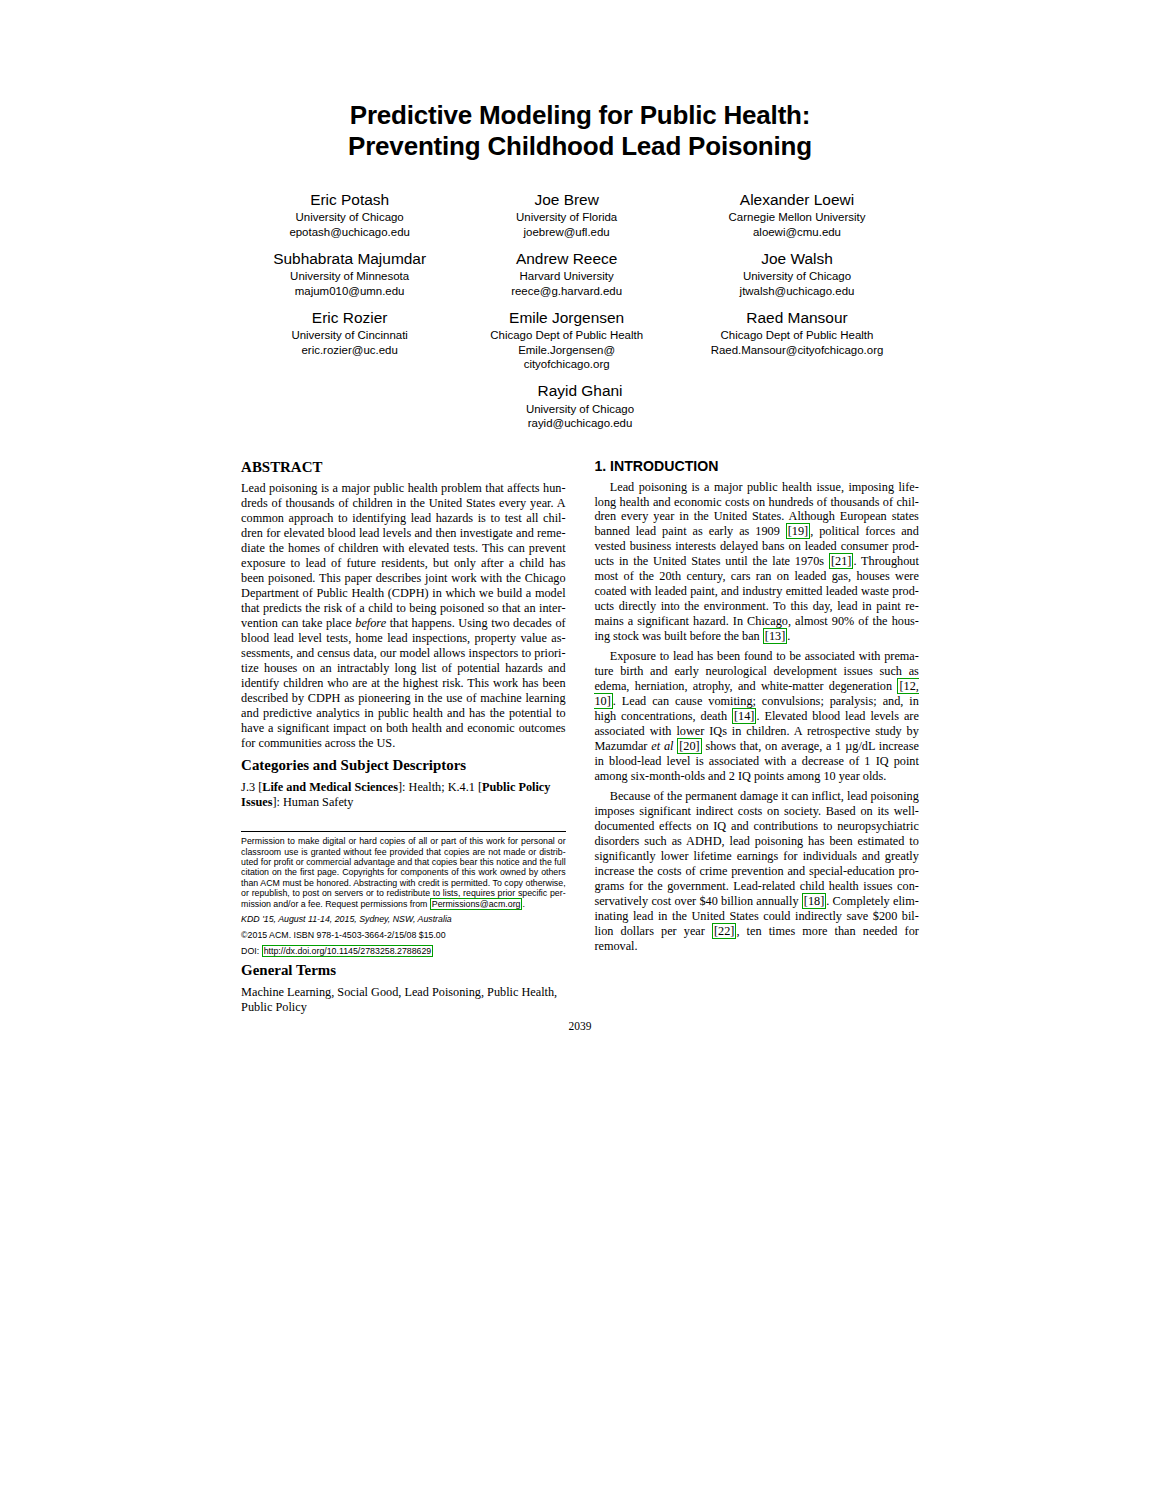Predictive Modeling for Public Health:
Preventing Childhood Lead Poisoning
| Eric Potash University of Chicago epotash@uchicago.edu | Joe Brew University of Florida joebrew@ufl.edu | Alexander Loewi Carnegie Mellon University aloewi@cmu.edu |
| Subhabrata Majumdar University of Minnesota majum010@umn.edu | Andrew Reece Harvard University reece@g.harvard.edu | Joe Walsh University of Chicago jtwalsh@uchicago.edu |
| Eric Rozier University of Cincinnati eric.rozier@uc.edu | Emile Jorgensen Chicago Dept of Public Health Emile.Jorgensen@ cityofchicago.org | Raed Mansour Chicago Dept of Public Health Raed.Mansour@cityofchicago.org |
| Rayid Ghani University of Chicago rayid@uchicago.edu |
ABSTRACT
Lead poisoning is a major public health problem that affects hundreds of thousands of children in the United States every year. A common approach to identifying lead hazards is to test all children for elevated blood lead levels and then investigate and remediate the homes of children with elevated tests. This can prevent exposure to lead of future residents, but only after a child has been poisoned. This paper describes joint work with the Chicago Department of Public Health (CDPH) in which we build a model that predicts the risk of a child to being poisoned so that an intervention can take place before that happens. Using two decades of blood lead level tests, home lead inspections, property value assessments, and census data, our model allows inspectors to prioritize houses on an intractably long list of potential hazards and identify children who are at the highest risk. This work has been described by CDPH as pioneering in the use of machine learning and predictive analytics in public health and has the potential to have a significant impact on both health and economic outcomes for communities across the US.
Categories and Subject Descriptors
J.3 [Life and Medical Sciences]: Health; K.4.1 [Public Policy Issues]: Human Safety
Permission to make digital or hard copies of all or part of this work for personal or classroom use is granted without fee provided that copies are not made or distributed for profit or commercial advantage and that copies bear this notice and the full citation on the first page. Copyrights for components of this work owned by others than ACM must be honored. Abstracting with credit is permitted. To copy otherwise, or republish, to post on servers or to redistribute to lists, requires prior specific permission and/or a fee. Request permissions from Permissions@acm.org.
KDD '15, August 11-14, 2015, Sydney, NSW, Australia
©2015 ACM. ISBN 978-1-4503-3664-2/15/08 $15.00
DOI: http://dx.doi.org/10.1145/2783258.2788629
General Terms
Machine Learning, Social Good, Lead Poisoning, Public Health, Public Policy
1. INTRODUCTION
Lead poisoning is a major public health issue, imposing lifelong health and economic costs on hundreds of thousands of children every year in the United States. Although European states banned lead paint as early as 1909 [19], political forces and vested business interests delayed bans on leaded consumer products in the United States until the late 1970s [21]. Throughout most of the 20th century, cars ran on leaded gas, houses were coated with leaded paint, and industry emitted leaded waste products directly into the environment. To this day, lead in paint remains a significant hazard. In Chicago, almost 90% of the housing stock was built before the ban [13].
Exposure to lead has been found to be associated with premature birth and early neurological development issues such as edema, herniation, atrophy, and white-matter degeneration [12, 10]. Lead can cause vomiting; convulsions; paralysis; and, in high concentrations, death [14]. Elevated blood lead levels are associated with lower IQs in children. A retrospective study by Mazumdar et al [20] shows that, on average, a 1 µg/dL increase in blood-lead level is associated with a decrease of 1 IQ point among six-month-olds and 2 IQ points among 10 year olds.
Because of the permanent damage it can inflict, lead poisoning imposes significant indirect costs on society. Based on its well-documented effects on IQ and contributions to neuropsychiatric disorders such as ADHD, lead poisoning has been estimated to significantly lower lifetime earnings for individuals and greatly increase the costs of crime prevention and special-education programs for the government. Lead-related child health issues conservatively cost over $40 billion annually [18]. Completely eliminating lead in the United States could indirectly save $200 billion dollars per year [22], ten times more than needed for removal.
2039